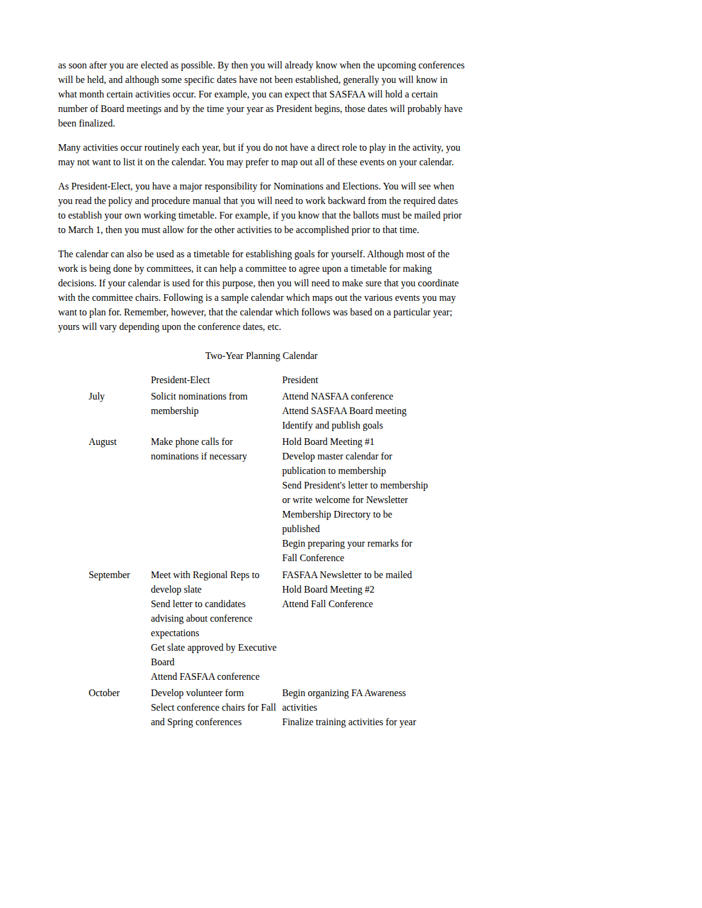as soon after you are elected as possible. By then you will already know when the upcoming conferences will be held, and although some specific dates have not been established, generally you will know in what month certain activities occur. For example, you can expect that SASFAA will hold a certain number of Board meetings and by the time your year as President begins, those dates will probably have been finalized.
Many activities occur routinely each year, but if you do not have a direct role to play in the activity, you may not want to list it on the calendar. You may prefer to map out all of these events on your calendar.
As President-Elect, you have a major responsibility for Nominations and Elections. You will see when you read the policy and procedure manual that you will need to work backward from the required dates to establish your own working timetable. For example, if you know that the ballots must be mailed prior to March 1, then you must allow for the other activities to be accomplished prior to that time.
The calendar can also be used as a timetable for establishing goals for yourself. Although most of the work is being done by committees, it can help a committee to agree upon a timetable for making decisions. If your calendar is used for this purpose, then you will need to make sure that you coordinate with the committee chairs. Following is a sample calendar which maps out the various events you may want to plan for. Remember, however, that the calendar which follows was based on a particular year; yours will vary depending upon the conference dates, etc.
Two-Year Planning Calendar
| | President-Elect | President |
| --- | --- | --- |
| July | Solicit nominations from membership | Attend NASFAA conference Attend SASFAA Board meeting Identify and publish goals |
| August | Make phone calls for nominations if necessary | Hold Board Meeting #1 Develop master calendar for publication to membership Send President's letter to membership or write welcome for Newsletter Membership Directory to be published Begin preparing your remarks for Fall Conference |
| September | Meet with Regional Reps to develop slate Send letter to candidates advising about conference expectations Get slate approved by Executive Board Attend FASFAA conference | FASFAA Newsletter to be mailed Hold Board Meeting #2 Attend Fall Conference |
| October | Develop volunteer form Select conference chairs for Fall and Spring conferences | Begin organizing FA Awareness activities Finalize training activities for year |